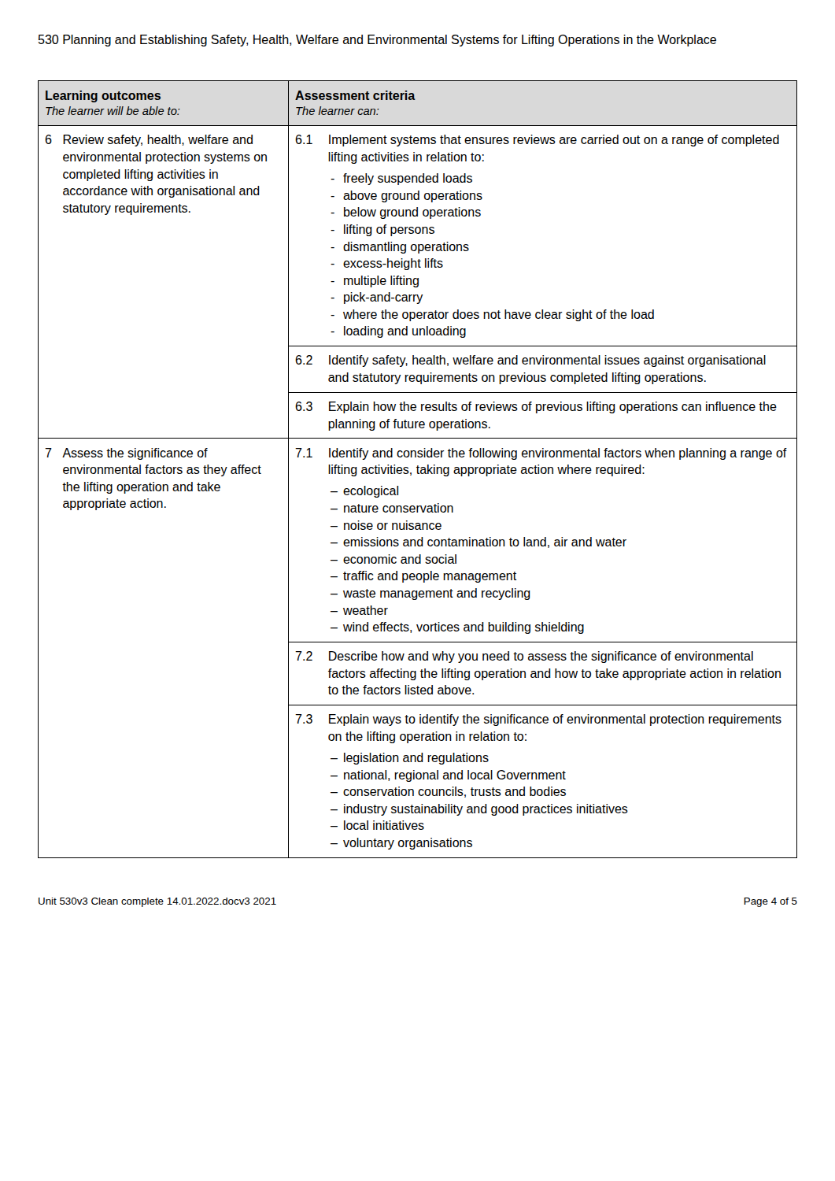530 Planning and Establishing Safety, Health, Welfare and Environmental Systems for Lifting Operations in the Workplace
| Learning outcomes The learner will be able to: | Assessment criteria The learner can: |
| --- | --- |
| 6 Review safety, health, welfare and environmental protection systems on completed lifting activities in accordance with organisational and statutory requirements. | 6.1 Implement systems that ensures reviews are carried out on a range of completed lifting activities in relation to: freely suspended loads above ground operations below ground operations lifting of persons dismantling operations excess-height lifts multiple lifting pick-and-carry where the operator does not have clear sight of the load loading and unloading |
| 6.2 Identify safety, health, welfare and environmental issues against organisational and statutory requirements on previous completed lifting operations. |
| 6.3 Explain how the results of reviews of previous lifting operations can influence the planning of future operations. |
| 7 Assess the significance of environmental factors as they affect the lifting operation and take appropriate action. | 7.1 Identify and consider the following environmental factors when planning a range of lifting activities, taking appropriate action where required: ecological nature conservation noise or nuisance emissions and contamination to land, air and water economic and social traffic and people management waste management and recycling weather wind effects, vortices and building shielding |
| 7.2 Describe how and why you need to assess the significance of environmental factors affecting the lifting operation and how to take appropriate action in relation to the factors listed above. |
| 7.3 Explain ways to identify the significance of environmental protection requirements on the lifting operation in relation to: legislation and regulations national, regional and local Government conservation councils, trusts and bodies industry sustainability and good practices initiatives local initiatives voluntary organisations |
Unit 530v3 Clean complete 14.01.2022.docv3 2021 Page 4 of 5